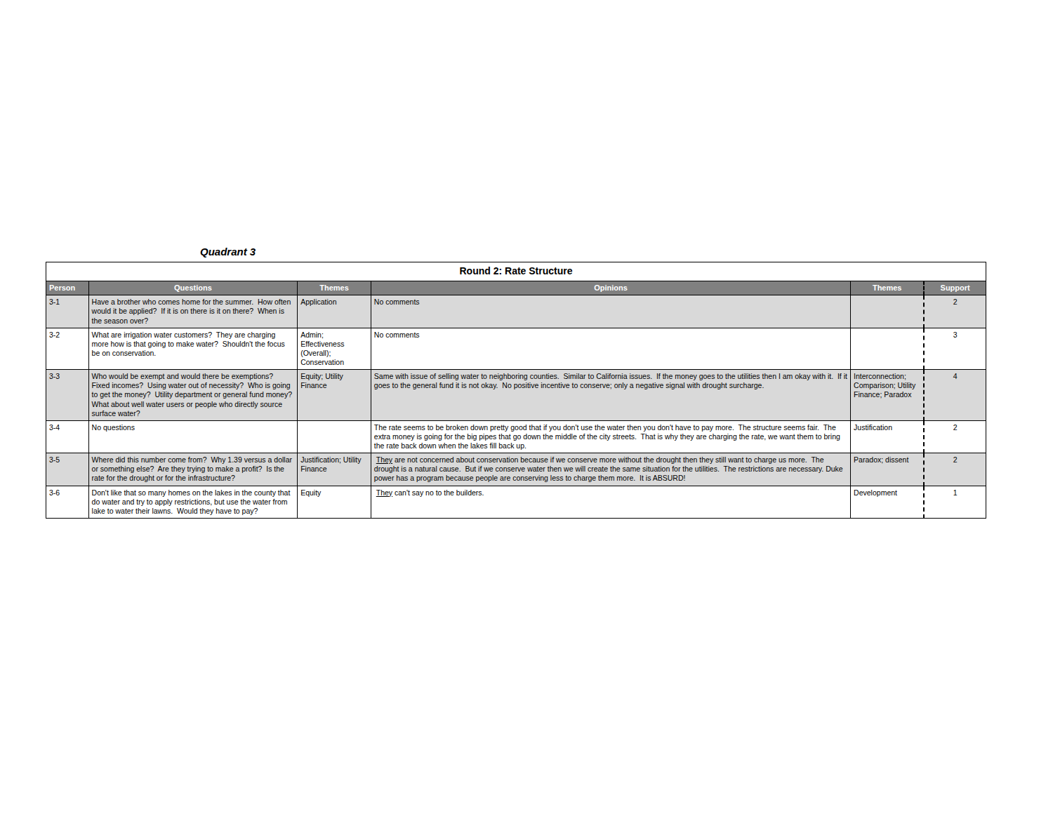Quadrant 3
| Round 2: Rate Structure |
| Person | Questions | Themes | Opinions | Themes | Support |
| 3-1 | Have a brother who comes home for the summer. How often would it be applied? If it is on there is it on there? When is the season over? | Application | No comments | | 2 |
| 3-2 | What are irrigation water customers? They are charging more how is that going to make water? Shouldn't the focus be on conservation. | Admin; Effectiveness (Overall); Conservation | No comments | | 3 |
| 3-3 | Who would be exempt and would there be exemptions? Fixed incomes? Using water out of necessity? Who is going to get the money? Utility department or general fund money? What about well water users or people who directly source surface water? | Equity; Utility Finance | Same with issue of selling water to neighboring counties. Similar to California issues. If the money goes to the utilities then I am okay with it. If it goes to the general fund it is not okay. No positive incentive to conserve; only a negative signal with drought surcharge. | Interconnection; Comparison; Utility Finance; Paradox | 4 |
| 3-4 | No questions | | The rate seems to be broken down pretty good that if you don't use the water then you don't have to pay more. The structure seems fair. The extra money is going for the big pipes that go down the middle of the city streets. That is why they are charging the rate, we want them to bring the rate back down when the lakes fill back up. | Justification | 2 |
| 3-5 | Where did this number come from? Why 1.39 versus a dollar or something else? Are they trying to make a profit? Is the rate for the drought or for the infrastructure? | Justification; Utility Finance | They are not concerned about conservation because if we conserve more without the drought then they still want to charge us more. The drought is a natural cause. But if we conserve water then we will create the same situation for the utilities. The restrictions are necessary. Duke power has a program because people are conserving less to charge them more. It is ABSURD! | Paradox; dissent | 2 |
| 3-6 | Don't like that so many homes on the lakes in the county that do water and try to apply restrictions, but use the water from lake to water their lawns. Would they have to pay? | Equity | They can't say no to the builders. | Development | 1 |